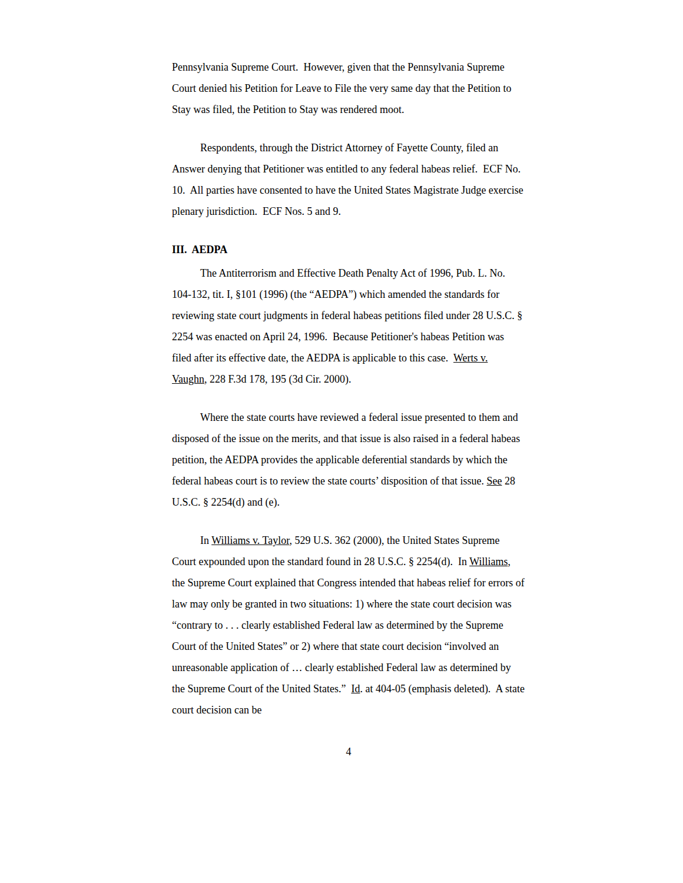Pennsylvania Supreme Court. However, given that the Pennsylvania Supreme Court denied his Petition for Leave to File the very same day that the Petition to Stay was filed, the Petition to Stay was rendered moot.
Respondents, through the District Attorney of Fayette County, filed an Answer denying that Petitioner was entitled to any federal habeas relief. ECF No. 10. All parties have consented to have the United States Magistrate Judge exercise plenary jurisdiction. ECF Nos. 5 and 9.
III. AEDPA
The Antiterrorism and Effective Death Penalty Act of 1996, Pub. L. No. 104-132, tit. I, §101 (1996) (the “AEDPA”) which amended the standards for reviewing state court judgments in federal habeas petitions filed under 28 U.S.C. § 2254 was enacted on April 24, 1996. Because Petitioner's habeas Petition was filed after its effective date, the AEDPA is applicable to this case. Werts v. Vaughn, 228 F.3d 178, 195 (3d Cir. 2000).
Where the state courts have reviewed a federal issue presented to them and disposed of the issue on the merits, and that issue is also raised in a federal habeas petition, the AEDPA provides the applicable deferential standards by which the federal habeas court is to review the state courts’ disposition of that issue. See 28 U.S.C. § 2254(d) and (e).
In Williams v. Taylor, 529 U.S. 362 (2000), the United States Supreme Court expounded upon the standard found in 28 U.S.C. § 2254(d). In Williams, the Supreme Court explained that Congress intended that habeas relief for errors of law may only be granted in two situations: 1) where the state court decision was “contrary to . . . clearly established Federal law as determined by the Supreme Court of the United States” or 2) where that state court decision “involved an unreasonable application of … clearly established Federal law as determined by the Supreme Court of the United States.” Id. at 404-05 (emphasis deleted). A state court decision can be
4